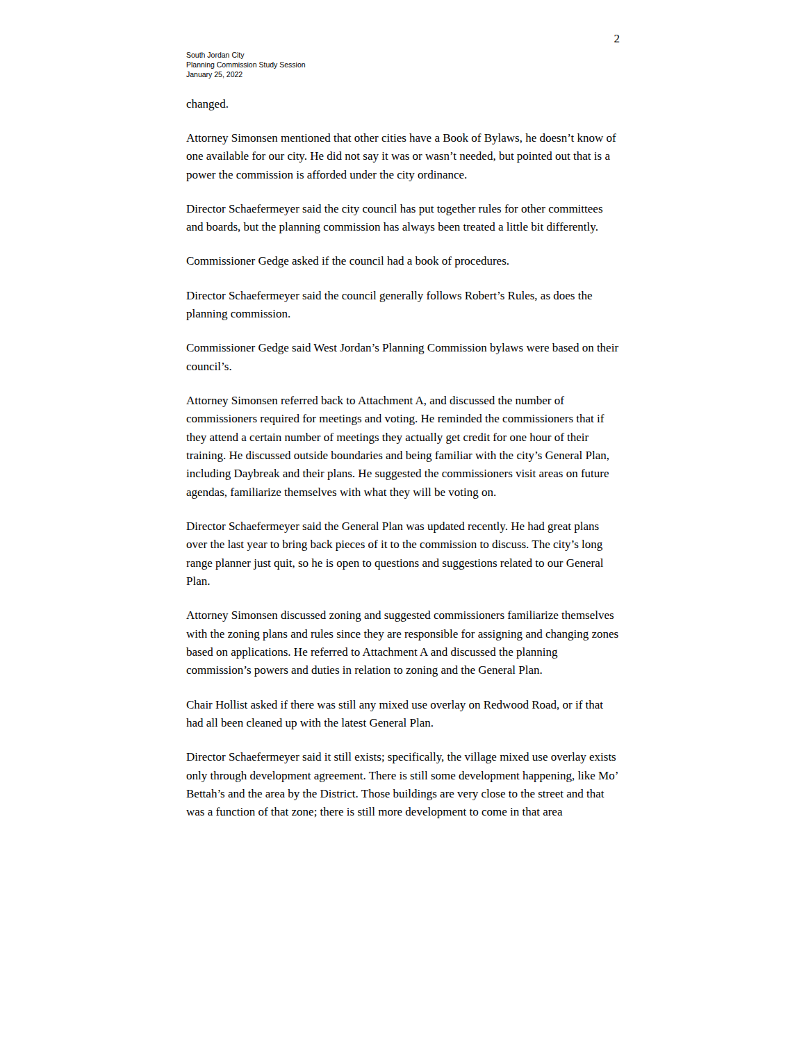2
South Jordan City
Planning Commission Study Session
January 25, 2022
changed.
Attorney Simonsen mentioned that other cities have a Book of Bylaws, he doesn’t know of one available for our city. He did not say it was or wasn’t needed, but pointed out that is a power the commission is afforded under the city ordinance.
Director Schaefermeyer said the city council has put together rules for other committees and boards, but the planning commission has always been treated a little bit differently.
Commissioner Gedge asked if the council had a book of procedures.
Director Schaefermeyer said the council generally follows Robert’s Rules, as does the planning commission.
Commissioner Gedge said West Jordan’s Planning Commission bylaws were based on their council’s.
Attorney Simonsen referred back to Attachment A, and discussed the number of commissioners required for meetings and voting. He reminded the commissioners that if they attend a certain number of meetings they actually get credit for one hour of their training. He discussed outside boundaries and being familiar with the city’s General Plan, including Daybreak and their plans. He suggested the commissioners visit areas on future agendas, familiarize themselves with what they will be voting on.
Director Schaefermeyer said the General Plan was updated recently. He had great plans over the last year to bring back pieces of it to the commission to discuss. The city’s long range planner just quit, so he is open to questions and suggestions related to our General Plan.
Attorney Simonsen discussed zoning and suggested commissioners familiarize themselves with the zoning plans and rules since they are responsible for assigning and changing zones based on applications. He referred to Attachment A and discussed the planning commission’s powers and duties in relation to zoning and the General Plan.
Chair Hollist asked if there was still any mixed use overlay on Redwood Road, or if that had all been cleaned up with the latest General Plan.
Director Schaefermeyer said it still exists; specifically, the village mixed use overlay exists only through development agreement. There is still some development happening, like Mo’ Bettah’s and the area by the District. Those buildings are very close to the street and that was a function of that zone; there is still more development to come in that area